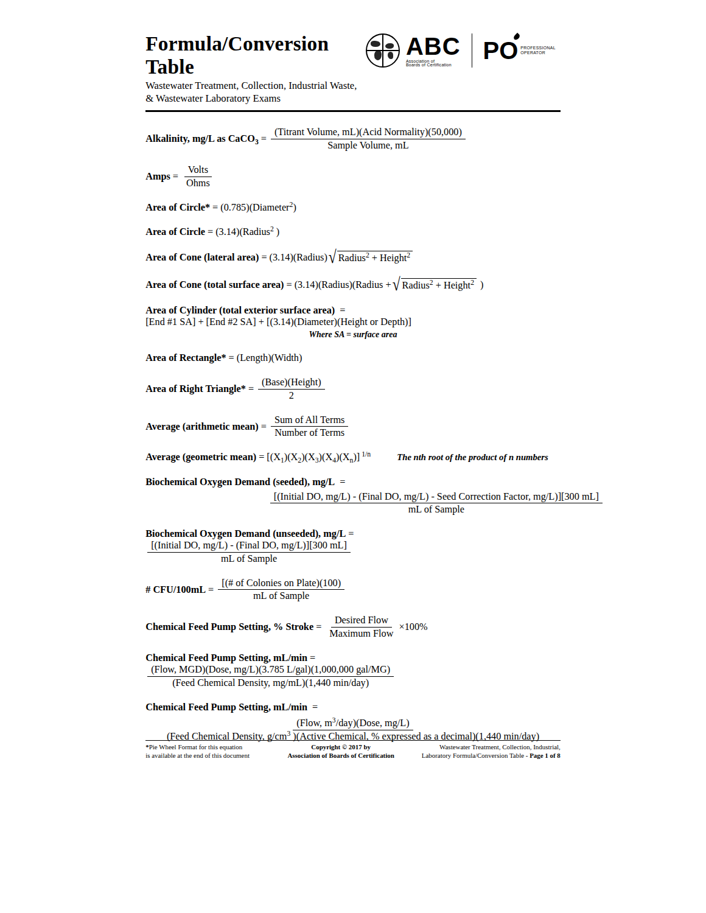Formula/Conversion Table
Wastewater Treatment, Collection, Industrial Waste,
& Wastewater Laboratory Exams
ABC
Association of
Boards of Certification
PO
PROFESSIONAL
OPERATOR
Alkalinity, mg/L as CaCO3 = (Titrant Volume, mL)(Acid Normality)(50,000) Sample Volume, mL
Amps = Volts Ohms
Area of Circle* = (0.785)(Diameter2)
Area of Circle = (3.14)(Radius2 )
Area of Cone (lateral area) = (3.14)(Radius) √ Radius2 + Height2
Area of Cone (total surface area) = (3.14)(Radius)(Radius + √ Radius2 + Height2 )
Area of Cylinder (total exterior surface area) = [End #1 SA] + [End #2 SA] + [(3.14)(Diameter)(Height or Depth)]
Where SA = surface area
Area of Rectangle* = (Length)(Width)
Area of Right Triangle* = (Base)(Height) 2
Average (arithmetic mean) = Sum of All Terms Number of Terms
Average (geometric mean) = [(X1)(X2)(X3)(X4)(Xn)] 1/n The nth root of the product of n numbers
Biochemical Oxygen Demand (seeded), mg/L =
[(Initial DO, mg/L) - (Final DO, mg/L) - Seed Correction Factor, mg/L)][300 mL] mL of Sample
Biochemical Oxygen Demand (unseeded), mg/L = [(Initial DO, mg/L) - (Final DO, mg/L)][300 mL] mL of Sample
# CFU/100mL = [(# of Colonies on Plate)(100) mL of Sample
Chemical Feed Pump Setting, % Stroke = Desired Flow Maximum Flow ×100%
Chemical Feed Pump Setting, mL/min = (Flow, MGD)(Dose, mg/L)(3.785 L/gal)(1,000,000 gal/MG) (Feed Chemical Density, mg/mL)(1,440 min/day)
Chemical Feed Pump Setting, mL/min =
(Flow, m3/day)(Dose, mg/L) (Feed Chemical Density, g/cm3 )(Active Chemical, % expressed as a decimal)(1,440 min/day)
*Pie Wheel Format for this equation
is available at the end of this document
Copyright © 2017 by
Association of Boards of Certification
Wastewater Treatment, Collection, Industrial,
Laboratory Formula/Conversion Table - Page 1 of 8